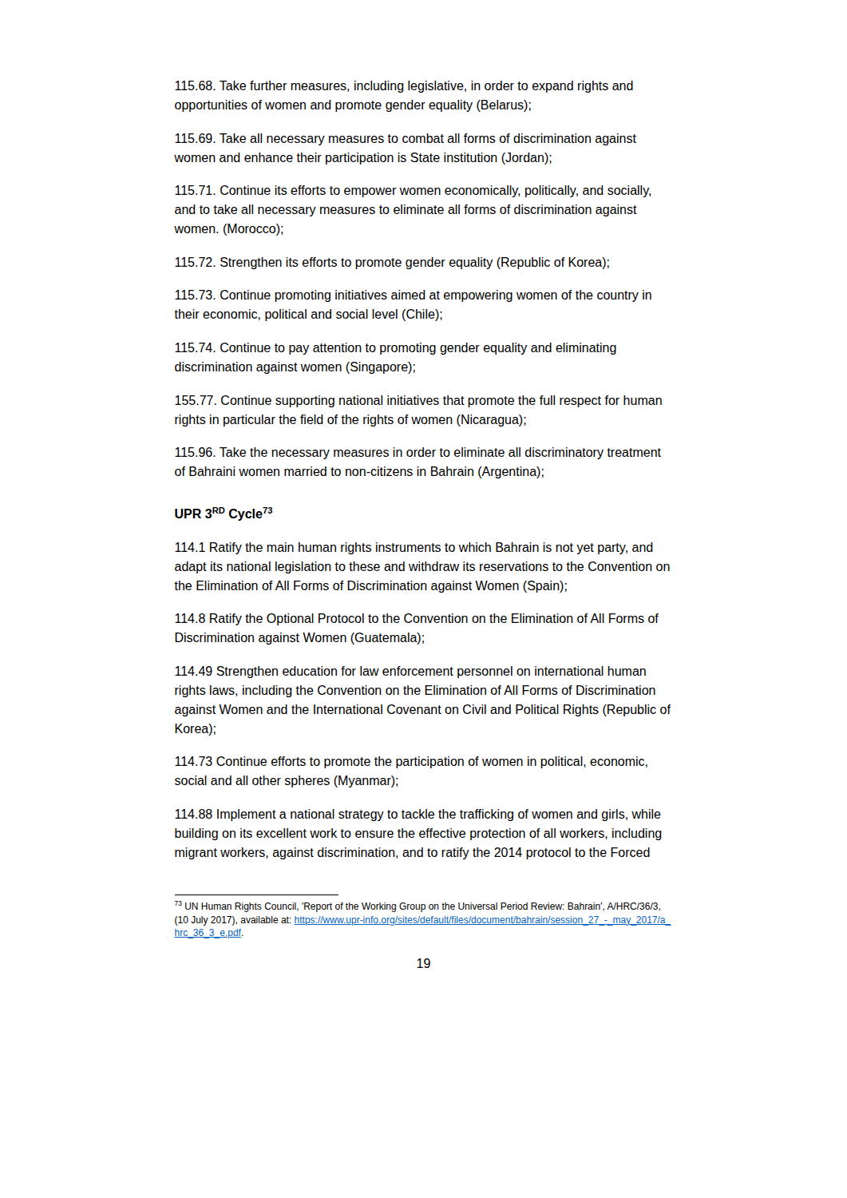115.68. Take further measures, including legislative, in order to expand rights and opportunities of women and promote gender equality (Belarus);
115.69. Take all necessary measures to combat all forms of discrimination against women and enhance their participation is State institution (Jordan);
115.71. Continue its efforts to empower women economically, politically, and socially, and to take all necessary measures to eliminate all forms of discrimination against women. (Morocco);
115.72. Strengthen its efforts to promote gender equality (Republic of Korea);
115.73. Continue promoting initiatives aimed at empowering women of the country in their economic, political and social level (Chile);
115.74. Continue to pay attention to promoting gender equality and eliminating discrimination against women (Singapore);
155.77. Continue supporting national initiatives that promote the full respect for human rights in particular the field of the rights of women (Nicaragua);
115.96. Take the necessary measures in order to eliminate all discriminatory treatment of Bahraini women married to non-citizens in Bahrain (Argentina);
UPR 3RD Cycle73
114.1 Ratify the main human rights instruments to which Bahrain is not yet party, and adapt its national legislation to these and withdraw its reservations to the Convention on the Elimination of All Forms of Discrimination against Women (Spain);
114.8 Ratify the Optional Protocol to the Convention on the Elimination of All Forms of Discrimination against Women (Guatemala);
114.49 Strengthen education for law enforcement personnel on international human rights laws, including the Convention on the Elimination of All Forms of Discrimination against Women and the International Covenant on Civil and Political Rights (Republic of Korea);
114.73 Continue efforts to promote the participation of women in political, economic, social and all other spheres (Myanmar);
114.88 Implement a national strategy to tackle the trafficking of women and girls, while building on its excellent work to ensure the effective protection of all workers, including migrant workers, against discrimination, and to ratify the 2014 protocol to the Forced
73 UN Human Rights Council, 'Report of the Working Group on the Universal Period Review: Bahrain', A/HRC/36/3, (10 July 2017), available at: https://www.upr-info.org/sites/default/files/document/bahrain/session_27_-_may_2017/a_hrc_36_3_e.pdf.
19